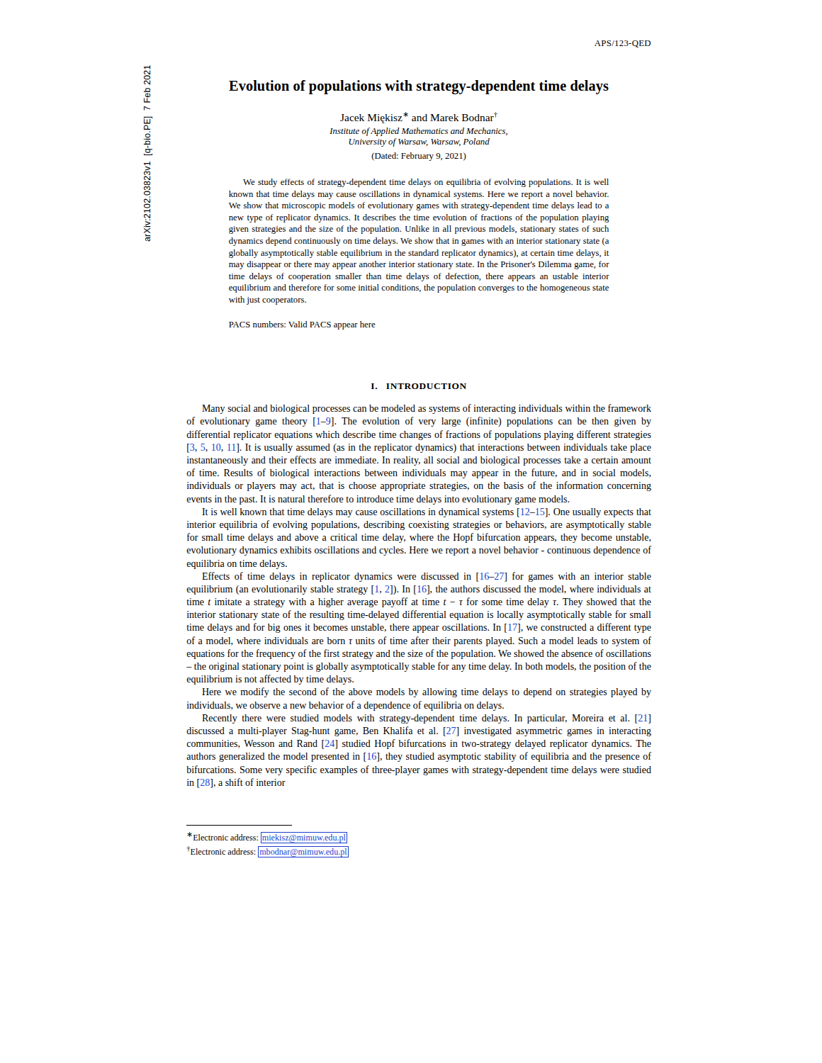arXiv:2102.03823v1 [q-bio.PE] 7 Feb 2021
APS/123-QED
Evolution of populations with strategy-dependent time delays
Jacek Miękisz∗ and Marek Bodnar†
Institute of Applied Mathematics and Mechanics,
University of Warsaw, Warsaw, Poland
(Dated: February 9, 2021)
We study effects of strategy-dependent time delays on equilibria of evolving populations. It is well known that time delays may cause oscillations in dynamical systems. Here we report a novel behavior. We show that microscopic models of evolutionary games with strategy-dependent time delays lead to a new type of replicator dynamics. It describes the time evolution of fractions of the population playing given strategies and the size of the population. Unlike in all previous models, stationary states of such dynamics depend continuously on time delays. We show that in games with an interior stationary state (a globally asymptotically stable equilibrium in the standard replicator dynamics), at certain time delays, it may disappear or there may appear another interior stationary state. In the Prisoner's Dilemma game, for time delays of cooperation smaller than time delays of defection, there appears an ustable interior equilibrium and therefore for some initial conditions, the population converges to the homogeneous state with just cooperators.
PACS numbers: Valid PACS appear here
I. INTRODUCTION
Many social and biological processes can be modeled as systems of interacting individuals within the framework of evolutionary game theory [1–9]. The evolution of very large (infinite) populations can be then given by differential replicator equations which describe time changes of fractions of populations playing different strategies [3, 5, 10, 11]. It is usually assumed (as in the replicator dynamics) that interactions between individuals take place instantaneously and their effects are immediate. In reality, all social and biological processes take a certain amount of time. Results of biological interactions between individuals may appear in the future, and in social models, individuals or players may act, that is choose appropriate strategies, on the basis of the information concerning events in the past. It is natural therefore to introduce time delays into evolutionary game models.
It is well known that time delays may cause oscillations in dynamical systems [12–15]. One usually expects that interior equilibria of evolving populations, describing coexisting strategies or behaviors, are asymptotically stable for small time delays and above a critical time delay, where the Hopf bifurcation appears, they become unstable, evolutionary dynamics exhibits oscillations and cycles. Here we report a novel behavior - continuous dependence of equilibria on time delays.
Effects of time delays in replicator dynamics were discussed in [16–27] for games with an interior stable equilibrium (an evolutionarily stable strategy [1, 2]). In [16], the authors discussed the model, where individuals at time t imitate a strategy with a higher average payoff at time t − τ for some time delay τ. They showed that the interior stationary state of the resulting time-delayed differential equation is locally asymptotically stable for small time delays and for big ones it becomes unstable, there appear oscillations. In [17], we constructed a different type of a model, where individuals are born τ units of time after their parents played. Such a model leads to system of equations for the frequency of the first strategy and the size of the population. We showed the absence of oscillations – the original stationary point is globally asymptotically stable for any time delay. In both models, the position of the equilibrium is not affected by time delays.
Here we modify the second of the above models by allowing time delays to depend on strategies played by individuals, we observe a new behavior of a dependence of equilibria on delays.
Recently there were studied models with strategy-dependent time delays. In particular, Moreira et al. [21] discussed a multi-player Stag-hunt game, Ben Khalifa et al. [27] investigated asymmetric games in interacting communities, Wesson and Rand [24] studied Hopf bifurcations in two-strategy delayed replicator dynamics. The authors generalized the model presented in [16], they studied asymptotic stability of equilibria and the presence of bifurcations. Some very specific examples of three-player games with strategy-dependent time delays were studied in [28], a shift of interior
∗Electronic address: miekisz@mimuw.edu.pl
†Electronic address: mbodnar@mimuw.edu.pl